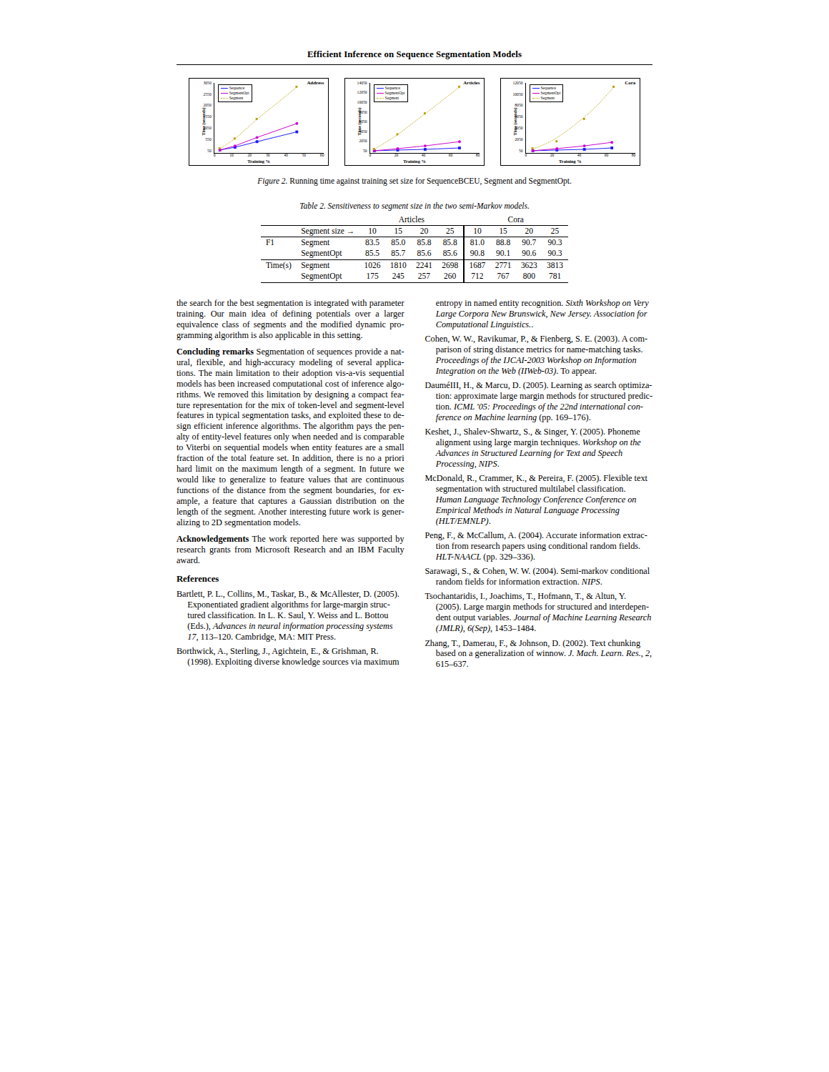Efficient Inference on Sequence Segmentation Models
Address
Time (seconds)
3050255020501550105055050
Sequence
SegmentOpt
Segment
0102030405060
Training %
Articles
Time (seconds)
140501205010050805060504050205050
Sequence
SegmentOpt
Segment
020406080
Training %
Cora
Time (seconds)
1205010050805060504050205050
Sequence
SegmentOpt
Segment
020406080
Training %
Figure 2. Running time against training set size for SequenceBCEU, Segment and SegmentOpt.
Table 2. Sensitiveness to segment size in the two semi-Markov models.
| | | Articles | Cora |
| | Segment size → | 10 | 15 | 20 | 25 | 10 | 15 | 20 | 25 |
| F1 | Segment | 83.5 | 85.0 | 85.8 | 85.8 | 81.0 | 88.8 | 90.7 | 90.3 |
| | SegmentOpt | 85.5 | 85.7 | 85.6 | 85.6 | 90.8 | 90.1 | 90.6 | 90.3 |
| Time(s) | Segment | 1026 | 1810 | 2241 | 2698 | 1687 | 2771 | 3623 | 3813 |
| | SegmentOpt | 175 | 245 | 257 | 260 | 712 | 767 | 800 | 781 |
the search for the best segmentation is integrated with parameter training. Our main idea of defining potentials over a larger equivalence class of segments and the modified dynamic programming algorithm is also applicable in this setting.
Concluding remarks Segmentation of sequences provide a natural, flexible, and high-accuracy modeling of several applications. The main limitation to their adoption vis-a-vis sequential models has been increased computational cost of inference algorithms. We removed this limitation by designing a compact feature representation for the mix of token-level and segment-level features in typical segmentation tasks, and exploited these to design efficient inference algorithms. The algorithm pays the penalty of entity-level features only when needed and is comparable to Viterbi on sequential models when entity features are a small fraction of the total feature set. In addition, there is no a priori hard limit on the maximum length of a segment. In future we would like to generalize to feature values that are continuous functions of the distance from the segment boundaries, for example, a feature that captures a Gaussian distribution on the length of the segment. Another interesting future work is generalizing to 2D segmentation models.
Acknowledgements The work reported here was supported by research grants from Microsoft Research and an IBM Faculty award.
References
Bartlett, P. L., Collins, M., Taskar, B., & McAllester, D. (2005). Exponentiated gradient algorithms for large-margin structured classification. In L. K. Saul, Y. Weiss and L. Bottou (Eds.), Advances in neural information processing systems 17, 113–120. Cambridge, MA: MIT Press.
Borthwick, A., Sterling, J., Agichtein, E., & Grishman, R. (1998). Exploiting diverse knowledge sources via maximum entropy in named entity recognition. Sixth Workshop on Very Large Corpora New Brunswick, New Jersey. Association for Computational Linguistics..
Cohen, W. W., Ravikumar, P., & Fienberg, S. E. (2003). A comparison of string distance metrics for name-matching tasks. Proceedings of the IJCAI-2003 Workshop on Information Integration on the Web (IIWeb-03). To appear.
DauméIII, H., & Marcu, D. (2005). Learning as search optimization: approximate large margin methods for structured prediction. ICML '05: Proceedings of the 22nd international conference on Machine learning (pp. 169–176).
Keshet, J., Shalev-Shwartz, S., & Singer, Y. (2005). Phoneme alignment using large margin techniques. Workshop on the Advances in Structured Learning for Text and Speech Processing, NIPS.
McDonald, R., Crammer, K., & Pereira, F. (2005). Flexible text segmentation with structured multilabel classification. Human Language Technology Conference Conference on Empirical Methods in Natural Language Processing (HLT/EMNLP).
Peng, F., & McCallum, A. (2004). Accurate information extraction from research papers using conditional random fields. HLT-NAACL (pp. 329–336).
Sarawagi, S., & Cohen, W. W. (2004). Semi-markov conditional random fields for information extraction. NIPS.
Tsochantaridis, I., Joachims, T., Hofmann, T., & Altun, Y. (2005). Large margin methods for structured and interdependent output variables. Journal of Machine Learning Research (JMLR), 6(Sep), 1453–1484.
Zhang, T., Damerau, F., & Johnson, D. (2002). Text chunking based on a generalization of winnow. J. Mach. Learn. Res., 2, 615–637.